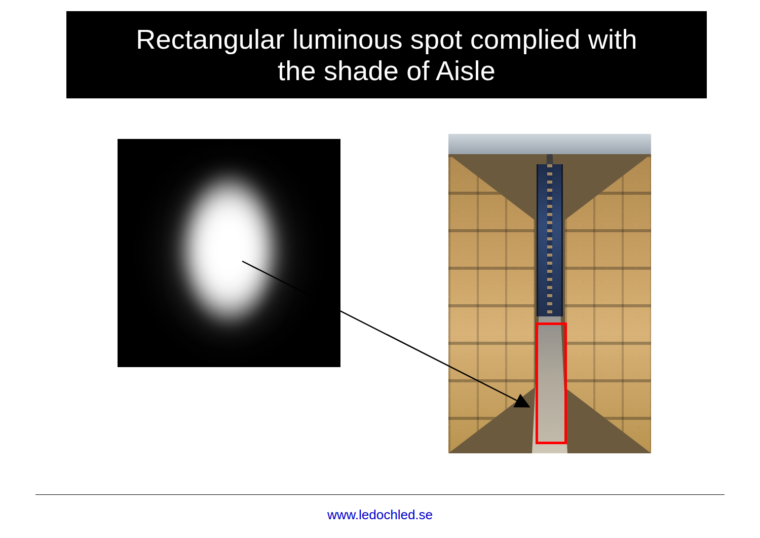Rectangular luminous spot complied with
the shade of Aisle
www.ledochled.se